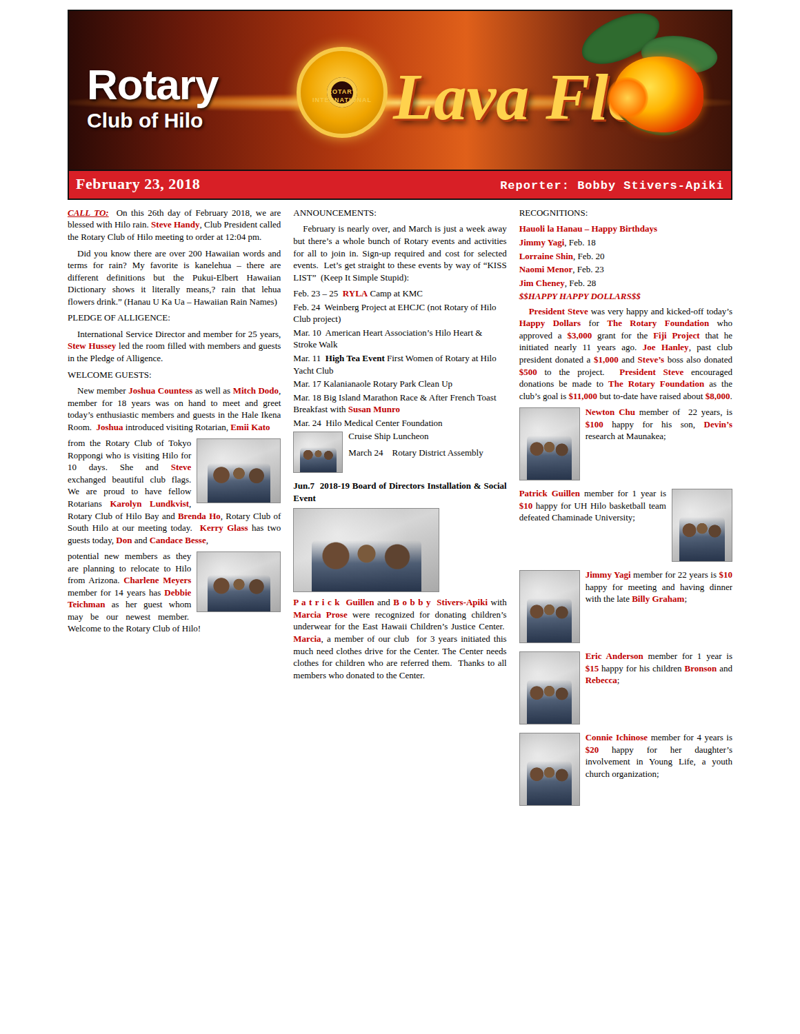Rotary
Club of Hilo
ROTARY INTERNATIONAL
Lava Flow
February 23, 2018
Reporter: Bobby Stivers-Apiki
CALL TO: On this 26th day of February 2018, we are blessed with Hilo rain. Steve Handy, Club President called the Rotary Club of Hilo meeting to order at 12:04 pm.
Did you know there are over 200 Hawaiian words and terms for rain? My favorite is kanelehua – there are different definitions but the Pukui-Elbert Hawaiian Dictionary shows it literally means,? rain that lehua flowers drink.” (Hanau U Ka Ua – Hawaiian Rain Names)
PLEDGE OF ALLIGENCE:
International Service Director and member for 25 years, Stew Hussey led the room filled with members and guests in the Pledge of Alligence.
WELCOME GUESTS:
New member Joshua Countess as well as Mitch Dodo, member for 18 years was on hand to meet and greet today’s enthusiastic members and guests in the Hale Ikena Room. Joshua introduced visiting Rotarian, Emii Kato
from the Rotary Club of Tokyo Roppongi who is visiting Hilo for 10 days. She and Steve exchanged beautiful club flags. We are proud to have fellow Rotarians Karolyn Lundkvist, Rotary Club of Hilo Bay and Brenda Ho, Rotary Club of South Hilo at our meeting today. Kerry Glass has two guests today, Don and Candace Besse,
potential new members as they are planning to relocate to Hilo from Arizona. Charlene Meyers member for 14 years has Debbie Teichman as her guest whom may be our newest member. Welcome to the Rotary Club of Hilo!
ANNOUNCEMENTS:
February is nearly over, and March is just a week away but there’s a whole bunch of Rotary events and activities for all to join in. Sign-up required and cost for selected events. Let’s get straight to these events by way of “KISS LIST” (Keep It Simple Stupid):
Feb. 23 – 25 RYLA Camp at KMC
Feb. 24 Weinberg Project at EHCJC (not Rotary of Hilo Club project)
Mar. 10 American Heart Association’s Hilo Heart & Stroke Walk
Mar. 11 High Tea Event First Women of Rotary at Hilo Yacht Club
Mar. 17 Kalanianaole Rotary Park Clean Up
Mar. 18 Big Island Marathon Race & After French Toast Breakfast with Susan Munro
Mar. 24 Hilo Medical Center Foundation
Cruise Ship Luncheon
March 24 Rotary District Assembly
Jun.7 2018-19 Board of Directors Installation & Social Event
P a t r i c k Guillen and B o b b y Stivers-Apiki with Marcia Prose were recognized for donating children’s underwear for the East Hawaii Children’s Justice Center. Marcia, a member of our club for 3 years initiated this much need clothes drive for the Center. The Center needs clothes for children who are referred them. Thanks to all members who donated to the Center.
RECOGNITIONS:
Hauoli la Hanau – Happy Birthdays
Jimmy Yagi, Feb. 18
Lorraine Shin, Feb. 20
Naomi Menor, Feb. 23
Jim Cheney, Feb. 28
$$HAPPY HAPPY DOLLARS$$
President Steve was very happy and kicked-off today’s Happy Dollars for The Rotary Foundation who approved a $3,000 grant for the Fiji Project that he initiated nearly 11 years ago. Joe Hanley, past club president donated a $1,000 and Steve’s boss also donated $500 to the project. President Steve encouraged donations be made to The Rotary Foundation as the club’s goal is $11,000 but to-date have raised about $8,000.
Newton Chu member of 22 years, is $100 happy for his son, Devin’s research at Maunakea;
Patrick Guillen member for 1 year is $10 happy for UH Hilo basketball team defeated Chaminade University;
Jimmy Yagi member for 22 years is $10 happy for meeting and having dinner with the late Billy Graham;
Eric Anderson member for 1 year is $15 happy for his children Bronson and Rebecca;
Connie Ichinose member for 4 years is $20 happy for her daughter’s involvement in Young Life, a youth church organization;